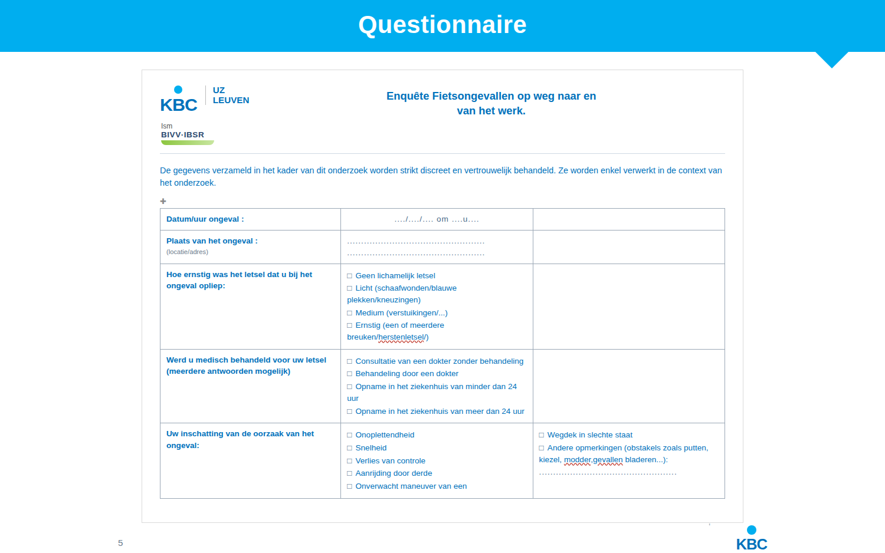Questionnaire
KBC
UZ
LEUVEN
Enquête Fietsongevallen op weg naar en
van het werk.
Ism
BIVV·IBSR
De gegevens verzameld in het kader van dit onderzoek worden strikt discreet en vertrouwelijk behandeld. Ze worden enkel verwerkt in de context van het onderzoek.
✚
| Datum/uur ongeval : | ..../..../.... om ....u.... | |
| Plaats van het ongeval : (locatie/adres) | ................................................. ................................................. | |
| Hoe ernstig was het letsel dat u bij het ongeval opliep: | Geen lichamelijk letsel Licht (schaafwonden/blauwe plekken/kneuzingen) Medium (verstuikingen/...) Ernstig (een of meerdere breuken/ herstenletsel /) | |
| Werd u medisch behandeld voor uw letsel (meerdere antwoorden mogelijk) | Consultatie van een dokter zonder behandeling Behandeling door een dokter Opname in het ziekenhuis van minder dan 24 uur Opname in het ziekenhuis van meer dan 24 uur | |
| Uw inschatting van de oorzaak van het ongeval: | Onoplettendheid Snelheid Verlies van controle Aanrijding door derde Onverwacht maneuver van een | Wegdek in slechte staat Andere opmerkingen (obstakels zoals putten, kiezel, modder,gevallen bladeren...): ................................................. |
5
'
KBC